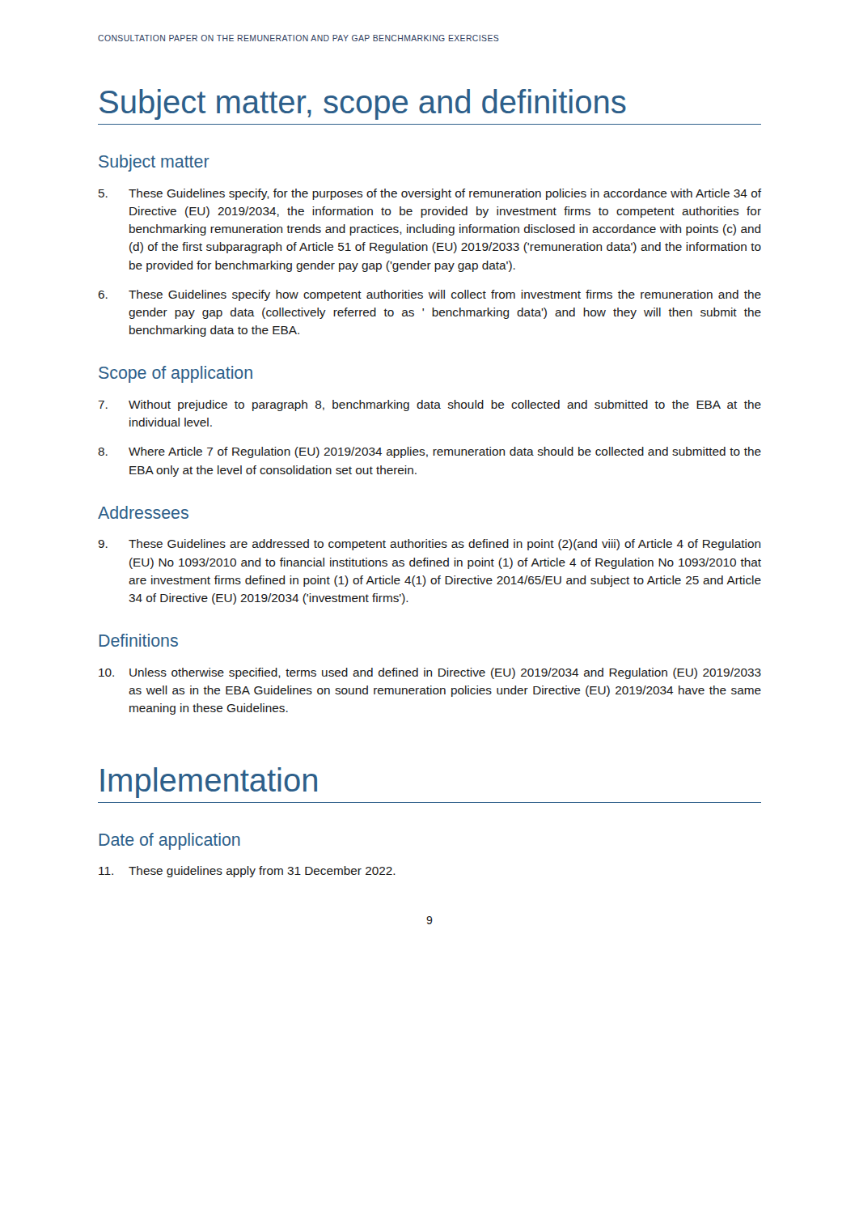Consultation paper on the remuneration and pay gap benchmarking exercises
Subject matter, scope and definitions
Subject matter
5. These Guidelines specify, for the purposes of the oversight of remuneration policies in accordance with Article 34 of Directive (EU) 2019/2034, the information to be provided by investment firms to competent authorities for benchmarking remuneration trends and practices, including information disclosed in accordance with points (c) and (d) of the first subparagraph of Article 51 of Regulation (EU) 2019/2033 ('remuneration data') and the information to be provided for benchmarking gender pay gap ('gender pay gap data').
6. These Guidelines specify how competent authorities will collect from investment firms the remuneration and the gender pay gap data (collectively referred to as ' benchmarking data') and how they will then submit the benchmarking data to the EBA.
Scope of application
7. Without prejudice to paragraph 8, benchmarking data should be collected and submitted to the EBA at the individual level.
8. Where Article 7 of Regulation (EU) 2019/2034 applies, remuneration data should be collected and submitted to the EBA only at the level of consolidation set out therein.
Addressees
9. These Guidelines are addressed to competent authorities as defined in point (2)(and viii) of Article 4 of Regulation (EU) No 1093/2010 and to financial institutions as defined in point (1) of Article 4 of Regulation No 1093/2010 that are investment firms defined in point (1) of Article 4(1) of Directive 2014/65/EU and subject to Article 25 and Article 34 of Directive (EU) 2019/2034 ('investment firms').
Definitions
10. Unless otherwise specified, terms used and defined in Directive (EU) 2019/2034 and Regulation (EU) 2019/2033 as well as in the EBA Guidelines on sound remuneration policies under Directive (EU) 2019/2034 have the same meaning in these Guidelines.
Implementation
Date of application
11. These guidelines apply from 31 December 2022.
9